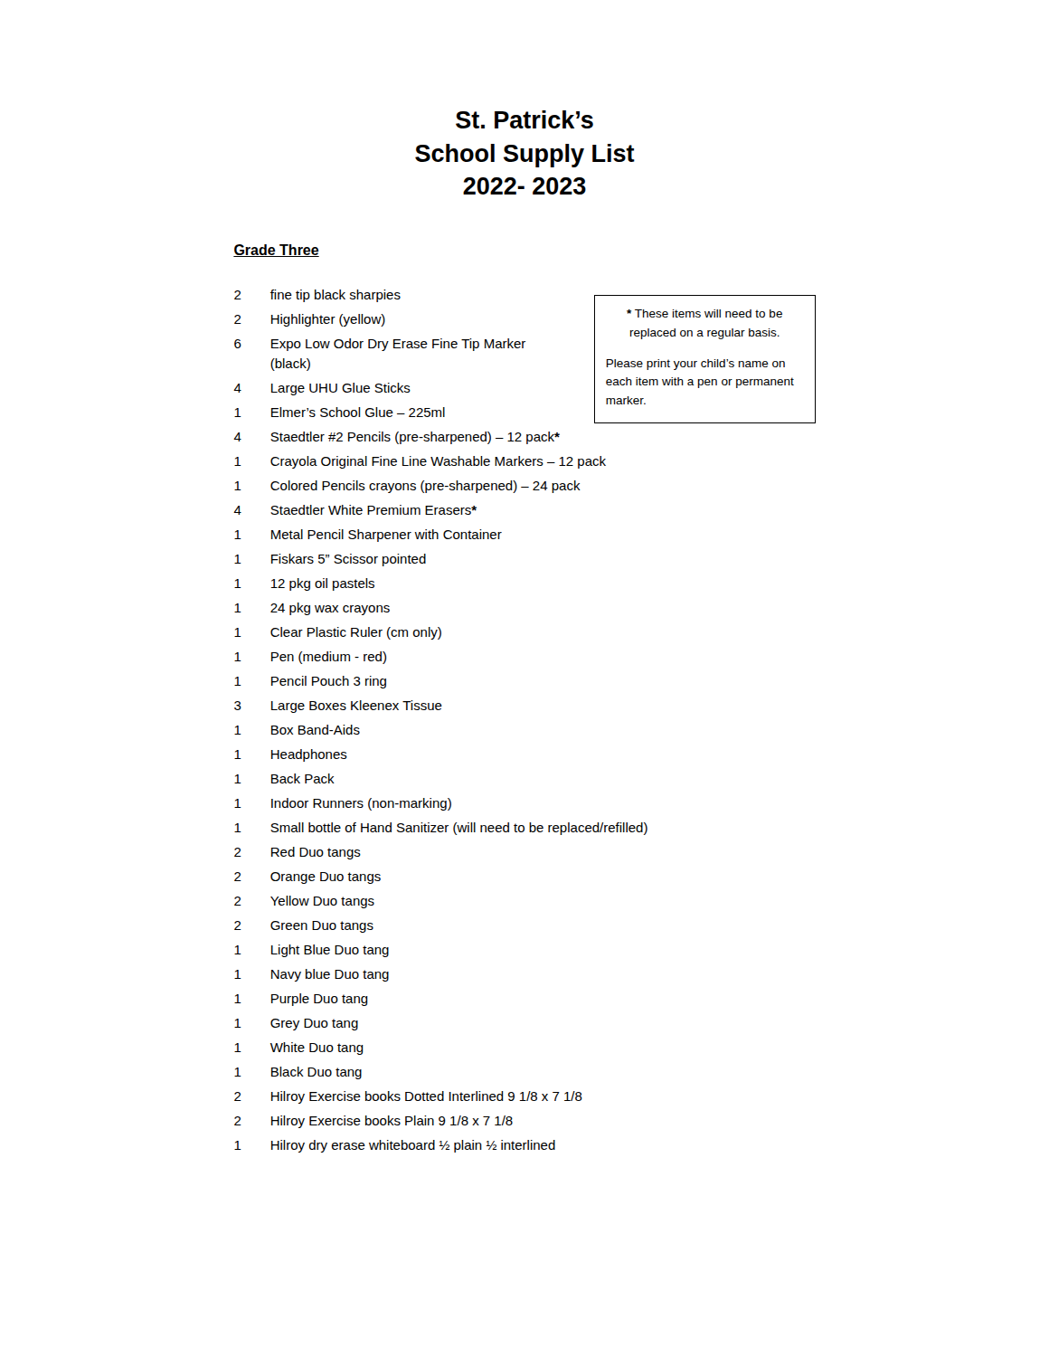St. Patrick’s
School Supply List
2022- 2023
Grade Three
* These items will need to be replaced on a regular basis.
Please print your child’s name on each item with a pen or permanent marker.
2 fine tip black sharpies
2 Highlighter (yellow)
6 Expo Low Odor Dry Erase Fine Tip Marker (black)
4 Large UHU Glue Sticks
1 Elmer’s School Glue – 225ml
4 Staedtler #2 Pencils (pre-sharpened) – 12 pack*
1 Crayola Original Fine Line Washable Markers – 12 pack
1 Colored Pencils crayons (pre-sharpened) – 24 pack
4 Staedtler White Premium Erasers*
1 Metal Pencil Sharpener with Container
1 Fiskars 5” Scissor pointed
112 pkg oil pastels
124 pkg wax crayons
1 Clear Plastic Ruler (cm only)
1 Pen (medium - red)
1 Pencil Pouch 3 ring
3 Large Boxes Kleenex Tissue
1 Box Band-Aids
1 Headphones
1 Back Pack
1 Indoor Runners (non-marking)
1 Small bottle of Hand Sanitizer (will need to be replaced/refilled)
2 Red Duo tangs
2 Orange Duo tangs
2 Yellow Duo tangs
2 Green Duo tangs
1 Light Blue Duo tang
1 Navy blue Duo tang
1 Purple Duo tang
1 Grey Duo tang
1 White Duo tang
1 Black Duo tang
2 Hilroy Exercise books Dotted Interlined 9 1/8 x 7 1/8
2 Hilroy Exercise books Plain 9 1/8 x 7 1/8
1 Hilroy dry erase whiteboard ½ plain ½ interlined